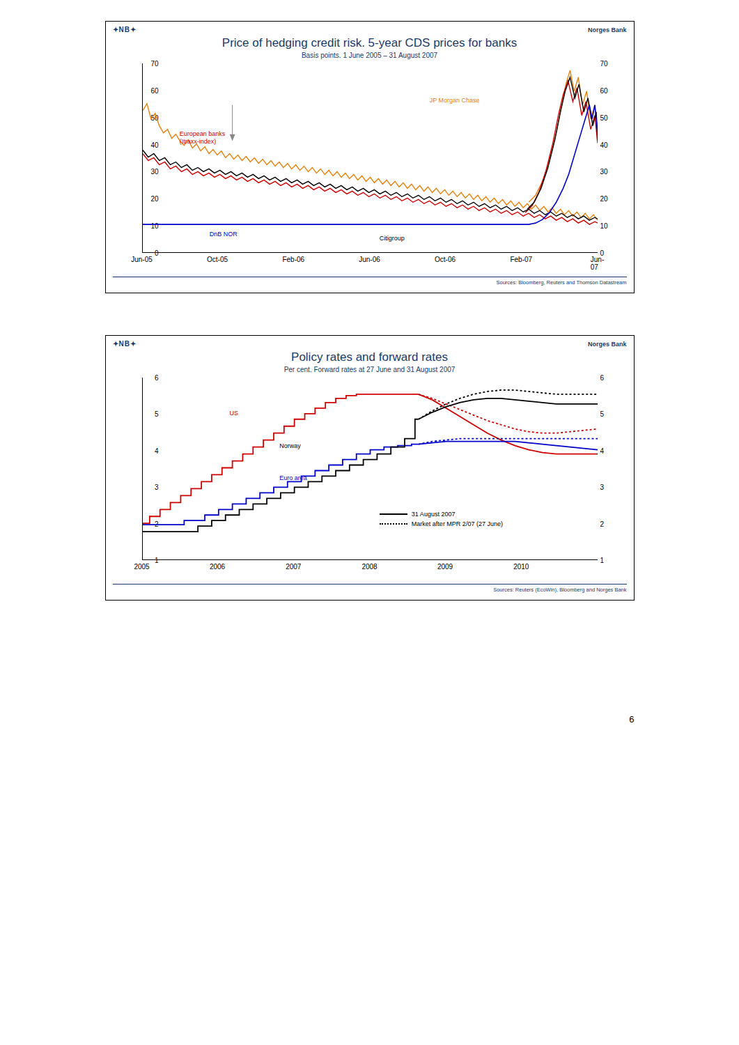✦NB✦ Norges Bank
Price of hedging credit risk. 5-year CDS prices for banks
Basis points. 1 June 2005 – 31 August 2007
70 60 50 40 30 20 10 0
70 60 50 40 30 20 10 0
Jun-05 Oct-05 Feb-06 Jun-06 Oct-06 Feb-07 Jun-07
JP Morgan Chase
European banks
(Itraxx-index)
DnB NOR
Citigroup
Sources: Bloomberg, Reuters and Thomson Datastream
✦NB✦ Norges Bank
Policy rates and forward rates
Per cent. Forward rates at 27 June and 31 August 2007
6 5 4 3 2 1
6 5 4 3 2 1
2005 2006 2007 2008 2009 2010
US
Norway
Euro area
31 August 2007
Market after MPR 2/07 (27 June)
Sources: Reuters (EcoWin), Bloomberg and Norges Bank
6